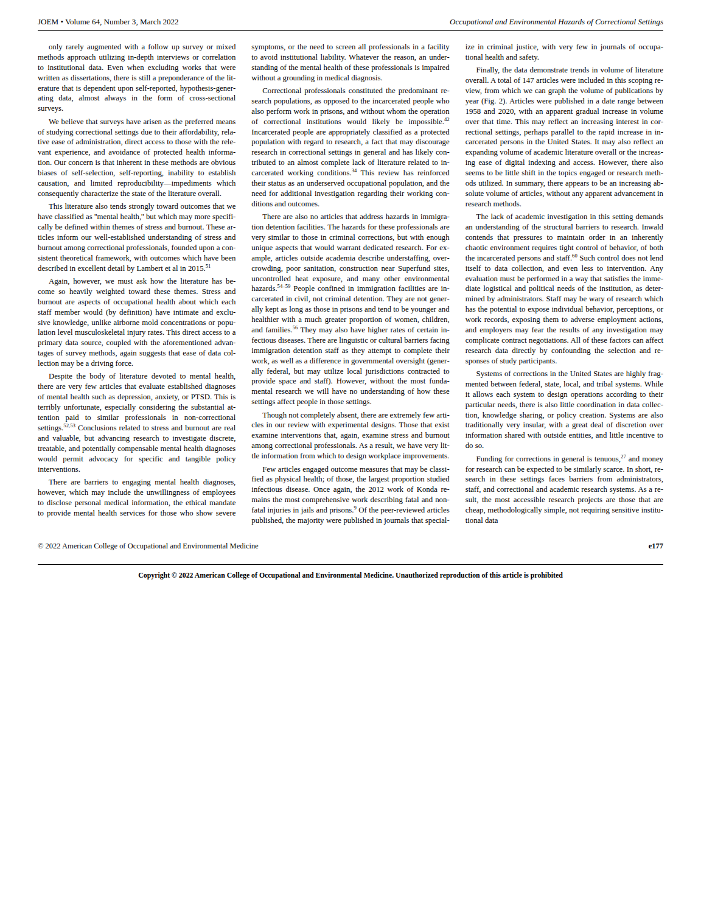JOEM • Volume 64, Number 3, March 2022 Occupational and Environmental Hazards of Correctional Settings
only rarely augmented with a follow up survey or mixed methods approach utilizing in-depth interviews or correlation to institutional data. Even when excluding works that were written as dissertations, there is still a preponderance of the literature that is dependent upon self-reported, hypothesis-generating data, almost always in the form of cross-sectional surveys.
We believe that surveys have arisen as the preferred means of studying correctional settings due to their affordability, relative ease of administration, direct access to those with the relevant experience, and avoidance of protected health information. Our concern is that inherent in these methods are obvious biases of self-selection, self-reporting, inability to establish causation, and limited reproducibility—impediments which consequently characterize the state of the literature overall.
This literature also tends strongly toward outcomes that we have classified as ''mental health,'' but which may more specifically be defined within themes of stress and burnout. These articles inform our well-established understanding of stress and burnout among correctional professionals, founded upon a consistent theoretical framework, with outcomes which have been described in excellent detail by Lambert et al in 2015.51
Again, however, we must ask how the literature has become so heavily weighted toward these themes. Stress and burnout are aspects of occupational health about which each staff member would (by definition) have intimate and exclusive knowledge, unlike airborne mold concentrations or population level musculoskeletal injury rates. This direct access to a primary data source, coupled with the aforementioned advantages of survey methods, again suggests that ease of data collection may be a driving force.
Despite the body of literature devoted to mental health, there are very few articles that evaluate established diagnoses of mental health such as depression, anxiety, or PTSD. This is terribly unfortunate, especially considering the substantial attention paid to similar professionals in non-correctional settings.52,53 Conclusions related to stress and burnout are real and valuable, but advancing research to investigate discrete, treatable, and potentially compensable mental health diagnoses would permit advocacy for specific and tangible policy interventions.
There are barriers to engaging mental health diagnoses, however, which may include the unwillingness of employees to disclose personal medical information, the ethical mandate to provide mental health services for those who show severe symptoms, or the need to screen all professionals in a facility to avoid institutional liability. Whatever the reason, an understanding of the mental health of these professionals is impaired without a grounding in medical diagnosis.
Correctional professionals constituted the predominant research populations, as opposed to the incarcerated people who also perform work in prisons, and without whom the operation of correctional institutions would likely be impossible.42 Incarcerated people are appropriately classified as a protected population with regard to research, a fact that may discourage research in correctional settings in general and has likely contributed to an almost complete lack of literature related to incarcerated working conditions.34 This review has reinforced their status as an underserved occupational population, and the need for additional investigation regarding their working conditions and outcomes.
There are also no articles that address hazards in immigration detention facilities. The hazards for these professionals are very similar to those in criminal corrections, but with enough unique aspects that would warrant dedicated research. For example, articles outside academia describe understaffing, overcrowding, poor sanitation, construction near Superfund sites, uncontrolled heat exposure, and many other environmental hazards.54–59 People confined in immigration facilities are incarcerated in civil, not criminal detention. They are not generally kept as long as those in prisons and tend to be younger and healthier with a much greater proportion of women, children, and families.56 They may also have higher rates of certain infectious diseases. There are linguistic or cultural barriers facing immigration detention staff as they attempt to complete their work, as well as a difference in governmental oversight (generally federal, but may utilize local jurisdictions contracted to provide space and staff). However, without the most fundamental research we will have no understanding of how these settings affect people in those settings.
Though not completely absent, there are extremely few articles in our review with experimental designs. Those that exist examine interventions that, again, examine stress and burnout among correctional professionals. As a result, we have very little information from which to design workplace improvements.
Few articles engaged outcome measures that may be classified as physical health; of those, the largest proportion studied infectious disease. Once again, the 2012 work of Konda remains the most comprehensive work describing fatal and non-fatal injuries in jails and prisons.9 Of the peer-reviewed articles published, the majority were published in journals that specialize in criminal justice, with very few in journals of occupational health and safety.
Finally, the data demonstrate trends in volume of literature overall. A total of 147 articles were included in this scoping review, from which we can graph the volume of publications by year (Fig. 2). Articles were published in a date range between 1958 and 2020, with an apparent gradual increase in volume over that time. This may reflect an increasing interest in correctional settings, perhaps parallel to the rapid increase in incarcerated persons in the United States. It may also reflect an expanding volume of academic literature overall or the increasing ease of digital indexing and access. However, there also seems to be little shift in the topics engaged or research methods utilized. In summary, there appears to be an increasing absolute volume of articles, without any apparent advancement in research methods.
The lack of academic investigation in this setting demands an understanding of the structural barriers to research. Inwald contends that pressures to maintain order in an inherently chaotic environment requires tight control of behavior, of both the incarcerated persons and staff.60 Such control does not lend itself to data collection, and even less to intervention. Any evaluation must be performed in a way that satisfies the immediate logistical and political needs of the institution, as determined by administrators. Staff may be wary of research which has the potential to expose individual behavior, perceptions, or work records, exposing them to adverse employment actions, and employers may fear the results of any investigation may complicate contract negotiations. All of these factors can affect research data directly by confounding the selection and responses of study participants.
Systems of corrections in the United States are highly fragmented between federal, state, local, and tribal systems. While it allows each system to design operations according to their particular needs, there is also little coordination in data collection, knowledge sharing, or policy creation. Systems are also traditionally very insular, with a great deal of discretion over information shared with outside entities, and little incentive to do so.
Funding for corrections in general is tenuous,27 and money for research can be expected to be similarly scarce. In short, research in these settings faces barriers from administrators, staff, and correctional and academic research systems. As a result, the most accessible research projects are those that are cheap, methodologically simple, not requiring sensitive institutional data
© 2022 American College of Occupational and Environmental Medicine e177
Copyright © 2022 American College of Occupational and Environmental Medicine. Unauthorized reproduction of this article is prohibited